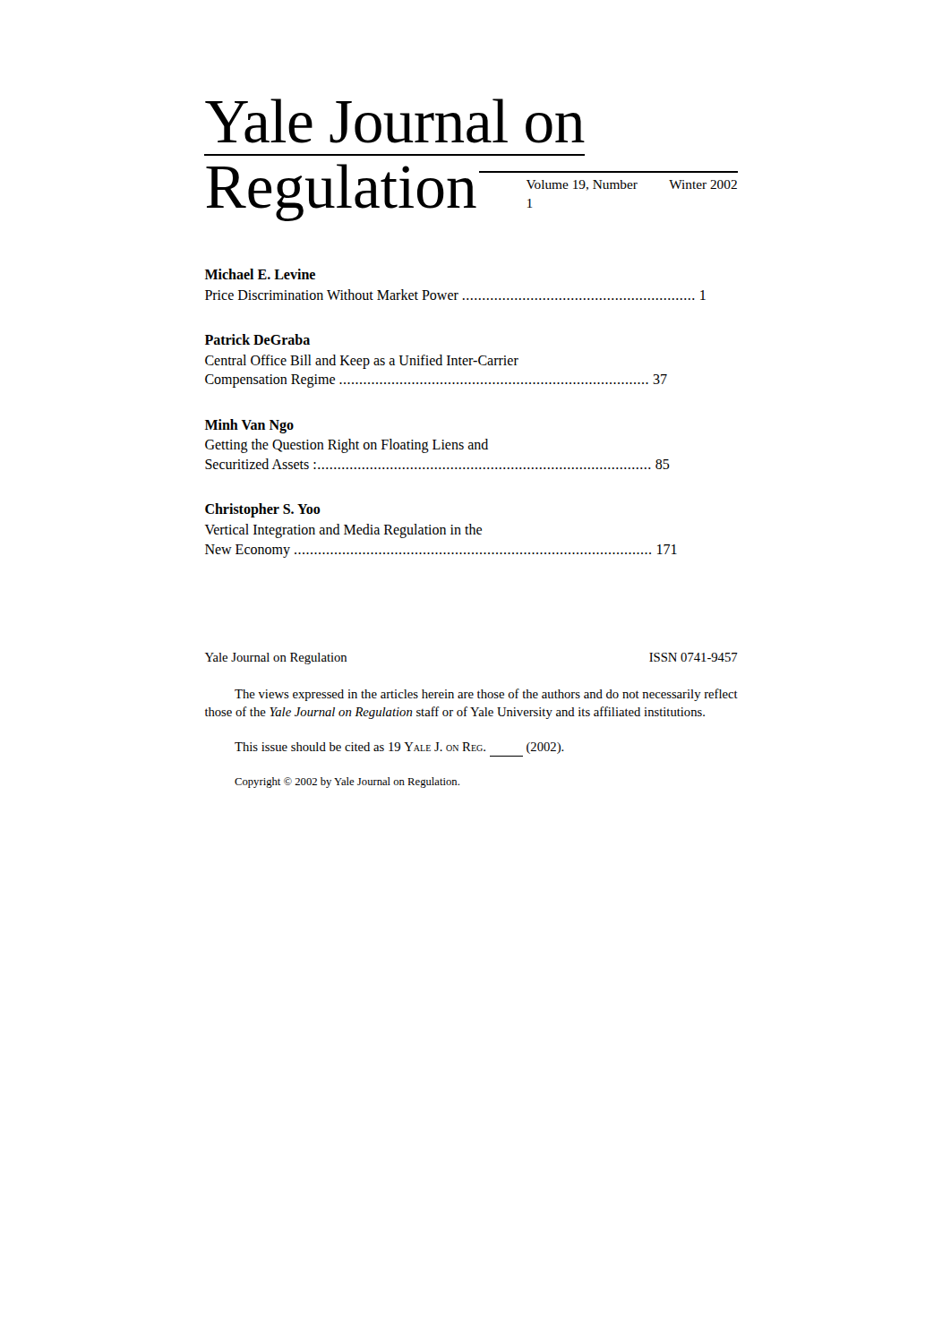Yale Journal on
Regulation
Volume 19, Number 1 Winter 2002
Michael E. Levine
Price Discrimination Without Market Power .......................................................... 1
Patrick DeGraba
Central Office Bill and Keep as a Unified Inter-Carrier
Compensation Regime ............................................................................. 37
Minh Van Ngo
Getting the Question Right on Floating Liens and
Securitized Assets :................................................................................... 85
Christopher S. Yoo
Vertical Integration and Media Regulation in the
New Economy ......................................................................................... 171
Yale Journal on Regulation ISSN 0741-9457
The views expressed in the articles herein are those of the authors and do not necessarily reflect those of the Yale Journal on Regulation staff or of Yale University and its affiliated institutions.
This issue should be cited as 19 Yale J. on Reg. (2002).
Copyright © 2002 by Yale Journal on Regulation.